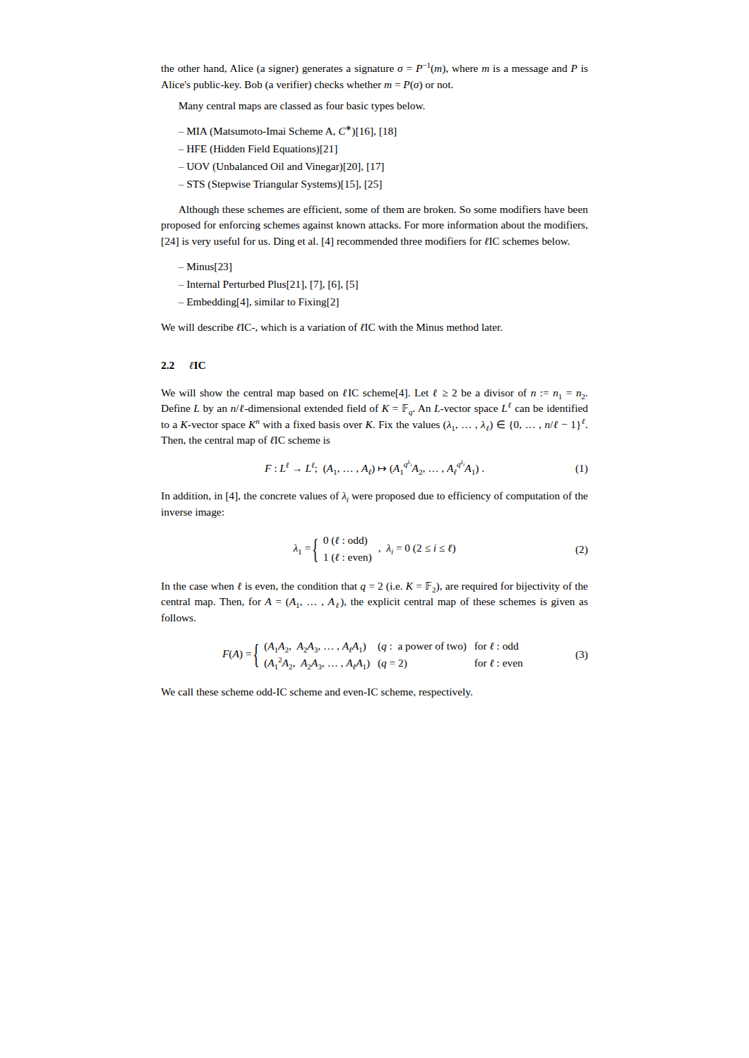the other hand, Alice (a signer) generates a signature σ = P−1(m), where m is a message and P is Alice's public-key. Bob (a verifier) checks whether m = P(σ) or not.
Many central maps are classed as four basic types below.
MIA (Matsumoto-Imai Scheme A, C∗)[16], [18]
HFE (Hidden Field Equations)[21]
UOV (Unbalanced Oil and Vinegar)[20], [17]
STS (Stepwise Triangular Systems)[15], [25]
Although these schemes are efficient, some of them are broken. So some modifiers have been proposed for enforcing schemes against known attacks. For more information about the modifiers, [24] is very useful for us. Ding et al. [4] recommended three modifiers for ℓ IC schemes below.
Minus[23]
Internal Perturbed Plus[21], [7], [6], [5]
Embedding[4], similar to Fixing[2]
We will describe ℓ IC-, which is a variation of ℓ IC with the Minus method later.
2.2 ℓ IC
We will show the central map based on ℓ IC scheme[4]. Let ℓ ≥ 2 be a divisor of n := n1 = n2. Define L by an n/ℓ-dimensional extended field of K = 𝔽q. An L-vector space Lℓ can be identified to a K-vector space Kn with a fixed basis over K. Fix the values (λ1, … , λℓ) ∈ {0, … , n/ℓ − 1}ℓ. Then, the central map of ℓ IC scheme is
F : Lℓ → Lℓ; (A1, … , Aℓ) ↦ (A1qλ1A2, … , AℓqλℓA1) . (1)
In addition, in [4], the concrete values of λi were proposed due to efficiency of computation of the inverse image:
λ1 = {
| 0 ( ℓ : odd) |
| 1 ( ℓ : even) |
, λi = 0 (2 ≤ i ≤ ℓ) (2)
In the case when ℓ is even, the condition that q = 2 (i.e. K = 𝔽2), are required for bijectivity of the central map. Then, for A = (A1, … , Aℓ), the explicit central map of these schemes is given as follows.
F(A) = {
| ( A 1 A 2 , A 2 A 3 , … , A ℓ A 1 ) | ( q : a power of two) | for ℓ : odd |
| ( A 1 2 A 2 , A 2 A 3 , … , A ℓ A 1 ) | ( q = 2) | for ℓ : even |
(3)
We call these scheme odd-IC scheme and even-IC scheme, respectively.